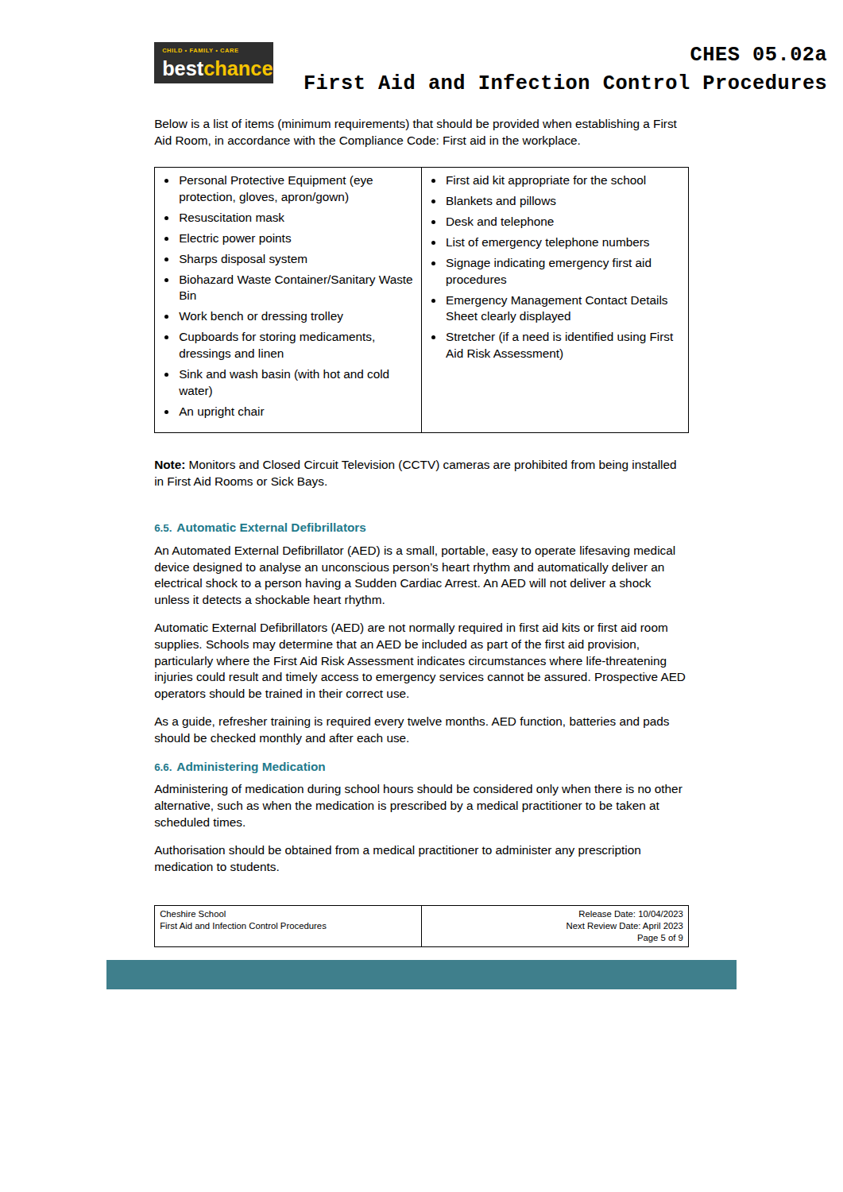CHILD • FAMILY • CARE
best chance
CHES 05.02a
First Aid and Infection Control Procedures
Below is a list of items (minimum requirements) that should be provided when establishing a First Aid Room, in accordance with the Compliance Code: First aid in the workplace.
| Personal Protective Equipment (eye protection, gloves, apron/gown) Resuscitation mask Electric power points Sharps disposal system Biohazard Waste Container/Sanitary Waste Bin Work bench or dressing trolley Cupboards for storing medicaments, dressings and linen Sink and wash basin (with hot and cold water) An upright chair | First aid kit appropriate for the school Blankets and pillows Desk and telephone List of emergency telephone numbers Signage indicating emergency first aid procedures Emergency Management Contact Details Sheet clearly displayed Stretcher (if a need is identified using First Aid Risk Assessment) |
Note: Monitors and Closed Circuit Television (CCTV) cameras are prohibited from being installed in First Aid Rooms or Sick Bays.
6.5. Automatic External Defibrillators
An Automated External Defibrillator (AED) is a small, portable, easy to operate lifesaving medical device designed to analyse an unconscious person’s heart rhythm and automatically deliver an electrical shock to a person having a Sudden Cardiac Arrest. An AED will not deliver a shock unless it detects a shockable heart rhythm.
Automatic External Defibrillators (AED) are not normally required in first aid kits or first aid room supplies. Schools may determine that an AED be included as part of the first aid provision, particularly where the First Aid Risk Assessment indicates circumstances where life-threatening injuries could result and timely access to emergency services cannot be assured. Prospective AED operators should be trained in their correct use.
As a guide, refresher training is required every twelve months. AED function, batteries and pads should be checked monthly and after each use.
6.6. Administering Medication
Administering of medication during school hours should be considered only when there is no other alternative, such as when the medication is prescribed by a medical practitioner to be taken at scheduled times.
Authorisation should be obtained from a medical practitioner to administer any prescription medication to students.
| Cheshire School First Aid and Infection Control Procedures | Release Date: 10/04/2023 Next Review Date: April 2023 Page 5 of 9 |